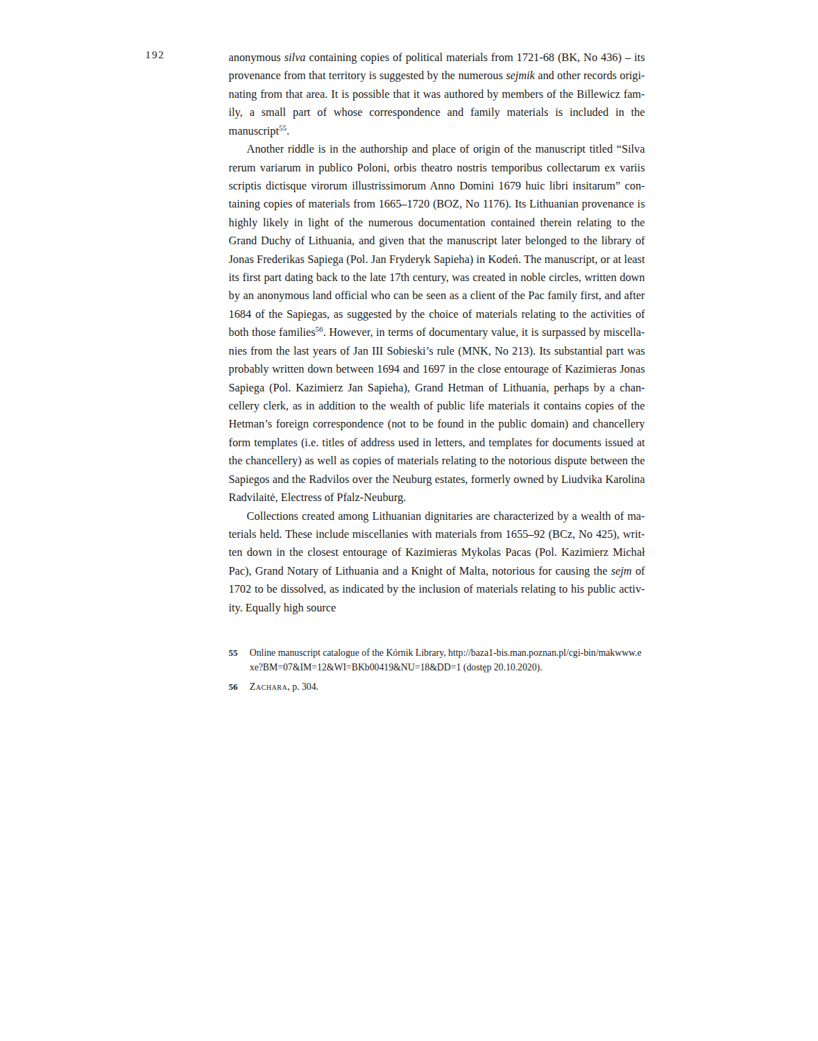192
anonymous silva containing copies of political materials from 1721-68 (BK, No 436) – its provenance from that territory is suggested by the numerous sejmik and other records originating from that area. It is possible that it was authored by members of the Billewicz family, a small part of whose correspondence and family materials is included in the manuscript55.
Another riddle is in the authorship and place of origin of the manuscript titled “Silva rerum variarum in publico Poloni, orbis theatro nostris temporibus collectarum ex variis scriptis dictisque virorum illustrissimorum Anno Domini 1679 huic libri insitarum” containing copies of materials from 1665–1720 (BOZ, No 1176). Its Lithuanian provenance is highly likely in light of the numerous documentation contained therein relating to the Grand Duchy of Lithuania, and given that the manuscript later belonged to the library of Jonas Frederikas Sapiega (Pol. Jan Fryderyk Sapieha) in Kodeń. The manuscript, or at least its first part dating back to the late 17th century, was created in noble circles, written down by an anonymous land official who can be seen as a client of the Pac family first, and after 1684 of the Sapiegas, as suggested by the choice of materials relating to the activities of both those families56. However, in terms of documentary value, it is surpassed by miscellanies from the last years of Jan III Sobieski’s rule (MNK, No 213). Its substantial part was probably written down between 1694 and 1697 in the close entourage of Kazimieras Jonas Sapiega (Pol. Kazimierz Jan Sapieha), Grand Hetman of Lithuania, perhaps by a chancellery clerk, as in addition to the wealth of public life materials it contains copies of the Hetman’s foreign correspondence (not to be found in the public domain) and chancellery form templates (i.e. titles of address used in letters, and templates for documents issued at the chancellery) as well as copies of materials relating to the notorious dispute between the Sapiegos and the Radvilos over the Neuburg estates, formerly owned by Liudvika Karolina Radvilaitė, Electress of Pfalz-Neuburg.
Collections created among Lithuanian dignitaries are characterized by a wealth of materials held. These include miscellanies with materials from 1655–92 (BCz, No 425), written down in the closest entourage of Kazimieras Mykolas Pacas (Pol. Kazimierz Michał Pac), Grand Notary of Lithuania and a Knight of Malta, notorious for causing the sejm of 1702 to be dissolved, as indicated by the inclusion of materials relating to his public activity. Equally high source
55 Online manuscript catalogue of the Kórnik Library, http://baza1-bis.man.poznan.pl/cgi-bin/makwww.exe?BM=07&IM=12&WI=BKb00419&NU=18&DD=1 (dostęp 20.10.2020).
56 Zachara, p. 304.